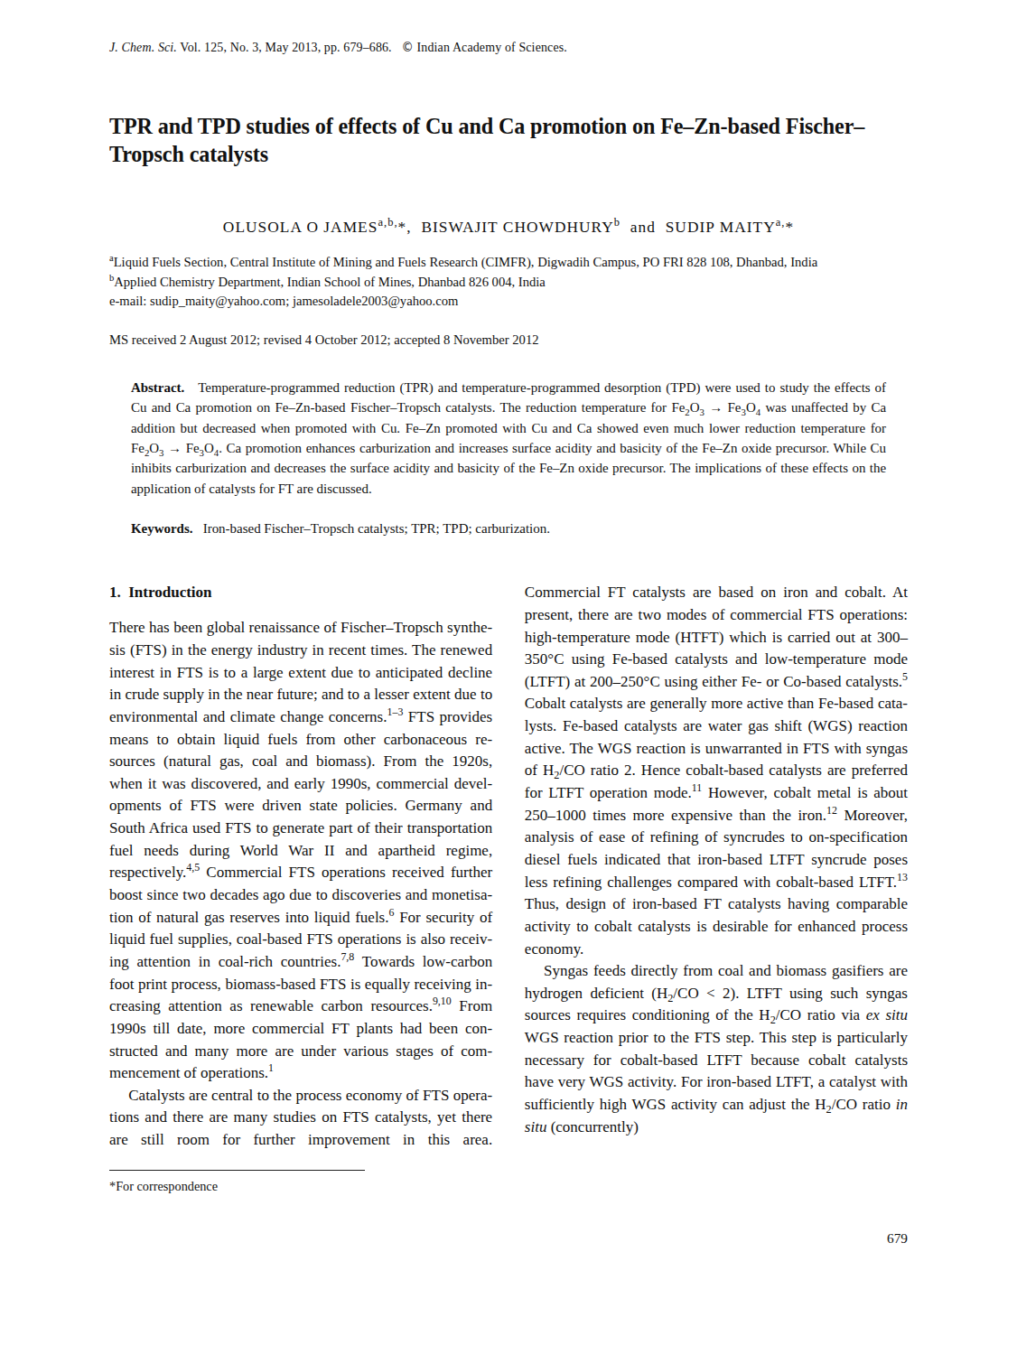J. Chem. Sci. Vol. 125, No. 3, May 2013, pp. 679–686. © Indian Academy of Sciences.
TPR and TPD studies of effects of Cu and Ca promotion on Fe–Zn-based Fischer–Tropsch catalysts
OLUSOLA O JAMESa,b,*, BISWAJIT CHOWDHURYb and SUDIP MAITYa,*
aLiquid Fuels Section, Central Institute of Mining and Fuels Research (CIMFR), Digwadih Campus, PO FRI 828 108, Dhanbad, India
bApplied Chemistry Department, Indian School of Mines, Dhanbad 826 004, India
e-mail: sudip_maity@yahoo.com; jamesoladele2003@yahoo.com
MS received 2 August 2012; revised 4 October 2012; accepted 8 November 2012
Abstract. Temperature-programmed reduction (TPR) and temperature-programmed desorption (TPD) were used to study the effects of Cu and Ca promotion on Fe–Zn-based Fischer–Tropsch catalysts. The reduction temperature for Fe2O3 → Fe3O4 was unaffected by Ca addition but decreased when promoted with Cu. Fe–Zn promoted with Cu and Ca showed even much lower reduction temperature for Fe2O3 → Fe3O4. Ca promotion enhances carburization and increases surface acidity and basicity of the Fe–Zn oxide precursor. While Cu inhibits carburization and decreases the surface acidity and basicity of the Fe–Zn oxide precursor. The implications of these effects on the application of catalysts for FT are discussed.
Keywords. Iron-based Fischer–Tropsch catalysts; TPR; TPD; carburization.
1. Introduction
There has been global renaissance of Fischer–Tropsch synthesis (FTS) in the energy industry in recent times. The renewed interest in FTS is to a large extent due to anticipated decline in crude supply in the near future; and to a lesser extent due to environmental and climate change concerns.1–3 FTS provides means to obtain liquid fuels from other carbonaceous resources (natural gas, coal and biomass). From the 1920s, when it was discovered, and early 1990s, commercial developments of FTS were driven state policies. Germany and South Africa used FTS to generate part of their transportation fuel needs during World War II and apartheid regime, respectively.4,5 Commercial FTS operations received further boost since two decades ago due to discoveries and monetisation of natural gas reserves into liquid fuels.6 For security of liquid fuel supplies, coal-based FTS operations is also receiving attention in coal-rich countries.7,8 Towards low-carbon foot print process, biomass-based FTS is equally receiving increasing attention as renewable carbon resources.9,10 From 1990s till date, more commercial FT plants had been constructed and many more are under various stages of commencement of operations.1
Catalysts are central to the process economy of FTS operations and there are many studies on FTS catalysts, yet there are still room for further improvement in this area. Commercial FT catalysts are based on iron and cobalt. At present, there are two modes of commercial FTS operations: high-temperature mode (HTFT) which is carried out at 300–350°C using Fe-based catalysts and low-temperature mode (LTFT) at 200–250°C using either Fe- or Co-based catalysts.5 Cobalt catalysts are generally more active than Fe-based catalysts. Fe-based catalysts are water gas shift (WGS) reaction active. The WGS reaction is unwarranted in FTS with syngas of H2/CO ratio 2. Hence cobalt-based catalysts are preferred for LTFT operation mode.11 However, cobalt metal is about 250–1000 times more expensive than the iron.12 Moreover, analysis of ease of refining of syncrudes to on-specification diesel fuels indicated that iron-based LTFT syncrude poses less refining challenges compared with cobalt-based LTFT.13 Thus, design of iron-based FT catalysts having comparable activity to cobalt catalysts is desirable for enhanced process economy.
Syngas feeds directly from coal and biomass gasifiers are hydrogen deficient (H2/CO < 2). LTFT using such syngas sources requires conditioning of the H2/CO ratio via ex situ WGS reaction prior to the FTS step. This step is particularly necessary for cobalt-based LTFT because cobalt catalysts have very WGS activity. For iron-based LTFT, a catalyst with sufficiently high WGS activity can adjust the H2/CO ratio in situ (concurrently)
*For correspondence
679